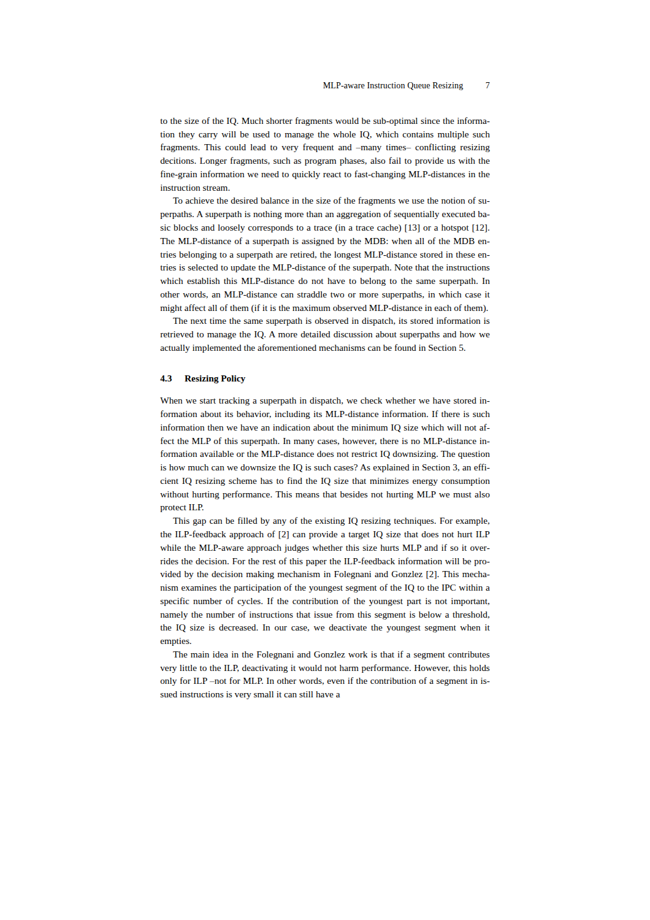MLP-aware Instruction Queue Resizing 7
to the size of the IQ. Much shorter fragments would be sub-optimal since the information they carry will be used to manage the whole IQ, which contains multiple such fragments. This could lead to very frequent and –many times– conflicting resizing decitions. Longer fragments, such as program phases, also fail to provide us with the fine-grain information we need to quickly react to fast-changing MLP-distances in the instruction stream.
To achieve the desired balance in the size of the fragments we use the notion of superpaths. A superpath is nothing more than an aggregation of sequentially executed basic blocks and loosely corresponds to a trace (in a trace cache) [13] or a hotspot [12]. The MLP-distance of a superpath is assigned by the MDB: when all of the MDB entries belonging to a superpath are retired, the longest MLP-distance stored in these entries is selected to update the MLP-distance of the superpath. Note that the instructions which establish this MLP-distance do not have to belong to the same superpath. In other words, an MLP-distance can straddle two or more superpaths, in which case it might affect all of them (if it is the maximum observed MLP-distance in each of them).
The next time the same superpath is observed in dispatch, its stored information is retrieved to manage the IQ. A more detailed discussion about superpaths and how we actually implemented the aforementioned mechanisms can be found in Section 5.
4.3 Resizing Policy
When we start tracking a superpath in dispatch, we check whether we have stored information about its behavior, including its MLP-distance information. If there is such information then we have an indication about the minimum IQ size which will not affect the MLP of this superpath. In many cases, however, there is no MLP-distance information available or the MLP-distance does not restrict IQ downsizing. The question is how much can we downsize the IQ is such cases? As explained in Section 3, an efficient IQ resizing scheme has to find the IQ size that minimizes energy consumption without hurting performance. This means that besides not hurting MLP we must also protect ILP.
This gap can be filled by any of the existing IQ resizing techniques. For example, the ILP-feedback approach of [2] can provide a target IQ size that does not hurt ILP while the MLP-aware approach judges whether this size hurts MLP and if so it overrides the decision. For the rest of this paper the ILP-feedback information will be provided by the decision making mechanism in Folegnani and Gonzlez [2]. This mechanism examines the participation of the youngest segment of the IQ to the IPC within a specific number of cycles. If the contribution of the youngest part is not important, namely the number of instructions that issue from this segment is below a threshold, the IQ size is decreased. In our case, we deactivate the youngest segment when it empties.
The main idea in the Folegnani and Gonzlez work is that if a segment contributes very little to the ILP, deactivating it would not harm performance. However, this holds only for ILP –not for MLP. In other words, even if the contribution of a segment in issued instructions is very small it can still have a